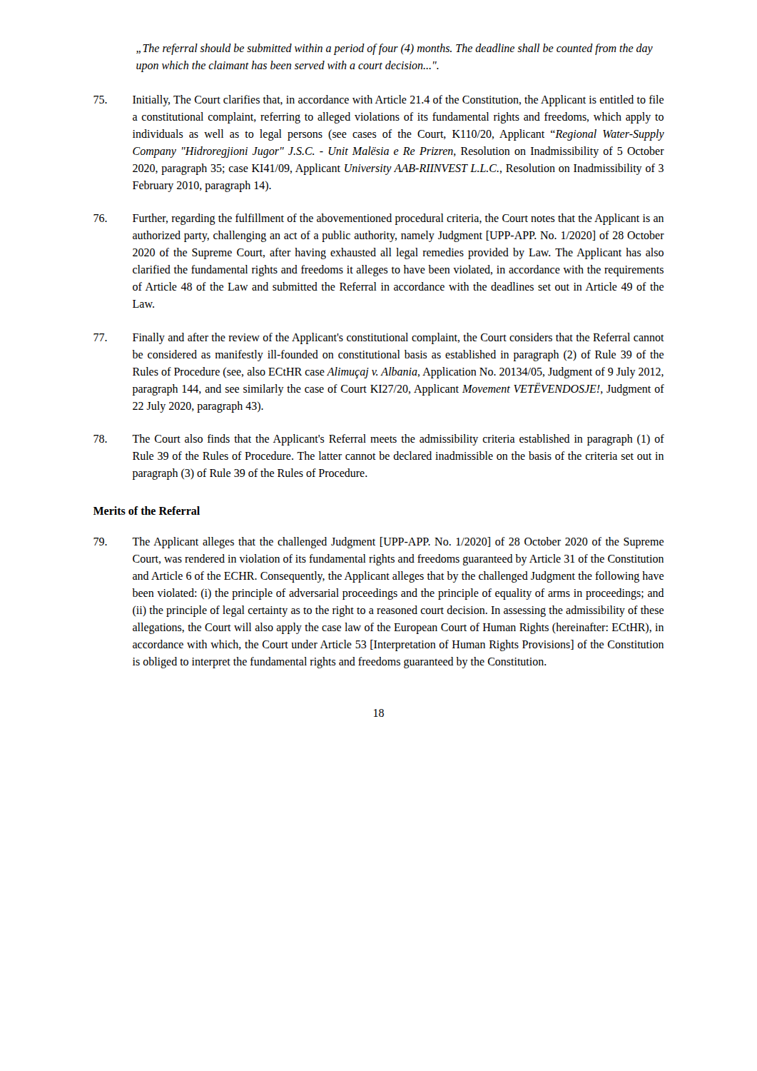„The referral should be submitted within a period of four (4) months. The deadline shall be counted from the day upon which the claimant has been served with a court decision...".
Initially, The Court clarifies that, in accordance with Article 21.4 of the Constitution, the Applicant is entitled to file a constitutional complaint, referring to alleged violations of its fundamental rights and freedoms, which apply to individuals as well as to legal persons (see cases of the Court, K110/20, Applicant “Regional Water-Supply Company "Hidroregjioni Jugor" J.S.C. - Unit Malësia e Re Prizren, Resolution on Inadmissibility of 5 October 2020, paragraph 35; case KI41/09, Applicant University AAB-RIINVEST L.L.C., Resolution on Inadmissibility of 3 February 2010, paragraph 14).
Further, regarding the fulfillment of the abovementioned procedural criteria, the Court notes that the Applicant is an authorized party, challenging an act of a public authority, namely Judgment [UPP-APP. No. 1/2020] of 28 October 2020 of the Supreme Court, after having exhausted all legal remedies provided by Law. The Applicant has also clarified the fundamental rights and freedoms it alleges to have been violated, in accordance with the requirements of Article 48 of the Law and submitted the Referral in accordance with the deadlines set out in Article 49 of the Law.
Finally and after the review of the Applicant's constitutional complaint, the Court considers that the Referral cannot be considered as manifestly ill-founded on constitutional basis as established in paragraph (2) of Rule 39 of the Rules of Procedure (see, also ECtHR case Alimuçaj v. Albania, Application No. 20134/05, Judgment of 9 July 2012, paragraph 144, and see similarly the case of Court KI27/20, Applicant Movement VETËVENDOSJE!, Judgment of 22 July 2020, paragraph 43).
The Court also finds that the Applicant's Referral meets the admissibility criteria established in paragraph (1) of Rule 39 of the Rules of Procedure. The latter cannot be declared inadmissible on the basis of the criteria set out in paragraph (3) of Rule 39 of the Rules of Procedure.
Merits of the Referral
The Applicant alleges that the challenged Judgment [UPP-APP. No. 1/2020] of 28 October 2020 of the Supreme Court, was rendered in violation of its fundamental rights and freedoms guaranteed by Article 31 of the Constitution and Article 6 of the ECHR. Consequently, the Applicant alleges that by the challenged Judgment the following have been violated: (i) the principle of adversarial proceedings and the principle of equality of arms in proceedings; and (ii) the principle of legal certainty as to the right to a reasoned court decision. In assessing the admissibility of these allegations, the Court will also apply the case law of the European Court of Human Rights (hereinafter: ECtHR), in accordance with which, the Court under Article 53 [Interpretation of Human Rights Provisions] of the Constitution is obliged to interpret the fundamental rights and freedoms guaranteed by the Constitution.
18